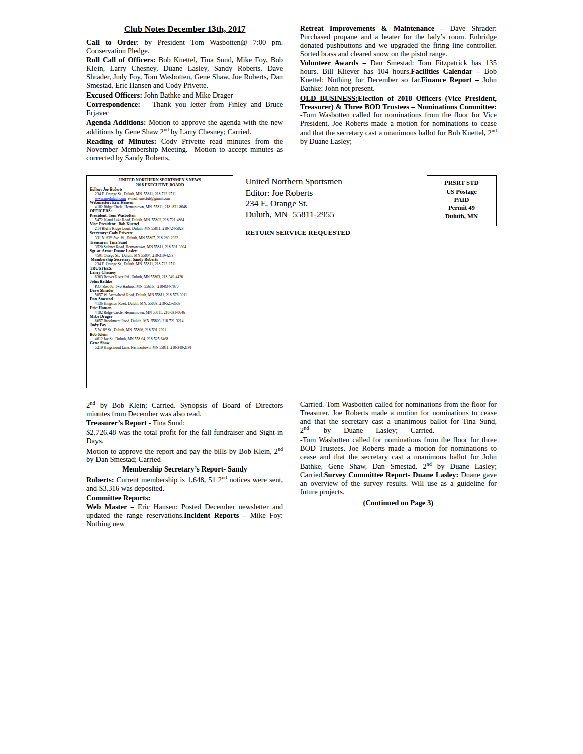Club Notes December 13th, 2017
Call to Order: by President Tom Wasbotten@ 7:00 pm. Conservation Pledge.
Roll Call of Officers: Bob Kuettel, Tina Sund, Mike Foy, Bob Klein, Larry Chesney, Duane Lasley, Sandy Roberts, Dave Shrader, Judy Foy, Tom Wasbotten, Gene Shaw, Joe Roberts, Dan Smestad, Eric Hansen and Cody Privette.
Excused Officers: John Bathke and Mike Drager
Correspondence: Thank you letter from Finley and Bruce Erjavec
Agenda Additions: Motion to approve the agenda with the new additions by Gene Shaw 2nd by Larry Chesney; Carried.
Reading of Minutes: Cody Privette read minutes from the November Membership Meeting. Motion to accept minutes as corrected by Sandy Roberts,
Retreat Improvements & Maintenance – Dave Shrader: Purchased propane and a heater for the lady’s room. Enbridge donated pushbuttons and we upgraded the firing line controller. Sorted brass and cleared snow on the pistol range.
Volunteer Awards – Dan Smestad: Tom Fitzpatrick has 135 hours. Bill Kliever has 104 hours.Facilities Calendar – Bob Kuettel: Nothing for December so far.Finance Report – John Bathke: John not present.
OLD BUSINESS: Election of 2018 Officers (Vice President, Treasurer) & Three BOD Trustees – Nominations Committee: -Tom Wasbotten called for nominations from the floor for Vice President. Joe Roberts made a motion for nominations to cease and that the secretary cast a unanimous ballot for Bob Kuettel, 2nd by Duane Lasley;
UNITED NORTHERN SPORTSMEN'S NEWS
2018 EXECUTIVE BOARD
Editor: Joe Roberts
234 E. Orange St., Duluth, MN 55811, 218-722-2711
www.un-duluth.com e-mail: unsclub@gmail.com
Webmaster: Eric Hansen
4182 Ridge Circle, Hermantown, MN 55811, 218- 831-8646
OFFICERS:
President: Tom Wasbotten
5472 Island Lake Road, Duluth, MN 55803, 218-721-4864
Vice-President: Bob Kuettel
214 Bluffs Ridge Court, Duluth, MN 55811, 218-724-5823
Secretary: Cody Privette
331 N. 63rd Ave. W., Duluth, MN 55807, 218-260-2932
Treasurer: Tina Sund
3520 Stebner Road, Hermantown, MN 55811, 218-591-3304
Sgt-at-Arms: Duane Lasley
4501 Otsego St., Duluth, MN 55804, 218-310-4273
Membership Secretary: Sandy Roberts
234 E. Orange St., Duluth, MN 55811, 218-722-2711
TRUSTEES:
Larry Chesney
6363 Beaver River Rd., Duluth, MN 55803, 218-349-4426
John Bathke
P.O. Box 86, Two Harbors, MN 55616, 218-834-7075
Dave Shrader
5057 W. Arrowhead Road, Duluth, MN 55811, 218-576-3011
Dan Smestad
4136 Kingston Road, Duluth, MN, 55803, 218-525-3669
Eric Hansen
4182 Ridge Circle, Hermantown, MN 55811, 218-831-8646
Mike Drager
6657 Brookmere Road, Duluth, MN 55803, 218-721-3214
Judy Foy
5 W. 8th St., Duluth, MN 55806, 218-591-2391
Bob Klein
4612 Jay St., Duluth, MN 558-04, 218-525-6468
Gene Shaw
5219 Kingswood Lane, Hermantown, MN 55811, 218-348-2191
United Northern Sportsmen
Editor: Joe Roberts
234 E. Orange St.
Duluth, MN 55811-2955
RETURN SERVICE REQUESTED
PRSRT STD
US Postage
PAID
Permit 49
Duluth, MN
2nd by Bob Klein; Carried. Synopsis of Board of Directors minutes from December was also read.
Treasurer’s Report - Tina Sund:
$2,726.48 was the total profit for the fall fundraiser and Sight-in Days.
Motion to approve the report and pay the bills by Bob Klein, 2nd by Dan Smestad; Carried
Membership Secretary’s Report- Sandy
Roberts: Current membership is 1,648, 51 2nd notices were sent, and $3,316 was deposited.
Committee Reports:
Web Master – Eric Hansen: Posted December newsletter and updated the range reservations.Incident Reports – Mike Foy: Nothing new
Carried.-Tom Wasbotten called for nominations from the floor for Treasurer. Joe Roberts made a motion for nominations to cease and that the secretary cast a unanimous ballot for Tina Sund, 2nd by Duane Lasley; Carried.
-Tom Wasbotten called for nominations from the floor for three BOD Trustees. Joe Roberts made a motion for nominations to cease and that the secretary cast a unanimous ballot for John Bathke, Gene Shaw, Dan Smestad, 2nd by Duane Lasley; Carried.Survey Committee Report- Duane Lasley: Duane gave an overview of the survey results. Will use as a guideline for future projects.
(Continued on Page 3)